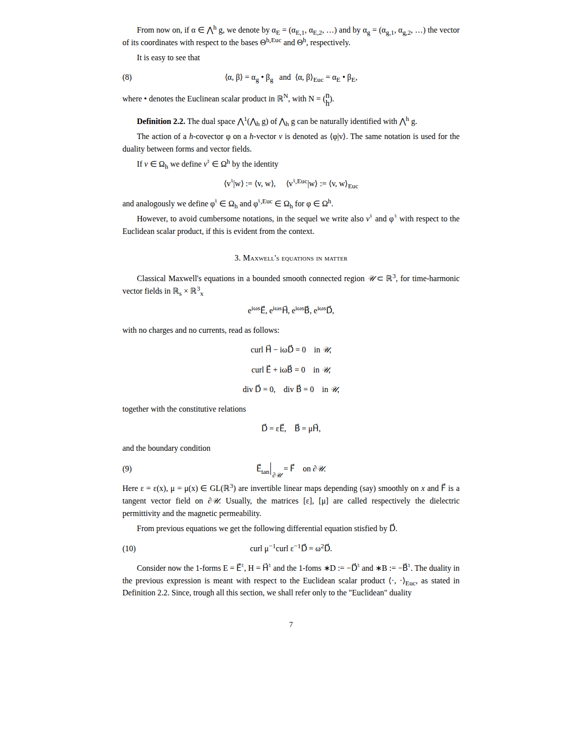From now on, if α ∈ ⋀h g, we denote by αE = (αE,1, αE,2, …) and by αg = (αg,1, αg,2, …) the vector of its coordinates with respect to the bases Θh,Euc and Θh, respectively.
It is easy to see that
(8)
⟨α, β⟩ = αg • βg and ⟨α, β⟩Euc = αE • βE,
where • denotes the Euclinean scalar product in ℝN, with N = (nh).
Definition 2.2. The dual space ⋀1(⋀h g) of ⋀h g can be naturally identified with ⋀h g.
The action of a h-covector φ on a h-vector v is denoted as ⟨φ|v⟩. The same notation is used for the duality between forms and vector fields.
If v ∈ Ωh we define v♮ ∈ Ωh by the identity
⟨v♮|w⟩ := ⟨v, w⟩, ⟨v♮,Euc|w⟩ := ⟨v, w⟩Euc
and analogously we define φ♮ ∈ Ωh and φ♮,Euc ∈ Ωh for φ ∈ Ωh.
However, to avoid cumbersome notations, in the sequel we write also v♮ and φ♮ with respect to the Euclidean scalar product, if this is evident from the context.
3. Maxwell's equations in matter
Classical Maxwell's equations in a bounded smooth connected region 𝒰 ⊂ ℝ3, for time-harmonic vector fields in ℝs × ℝ3x
eiωsE⃗, eiωsH⃗, eiωsB⃗, eiωsD⃗,
with no charges and no currents, read as follows:
curl H⃗ − iωD⃗ = 0 in 𝒰,
curl E⃗ + iωB⃗ = 0 in 𝒰,
div D⃗ = 0, div B⃗ = 0 in 𝒰,
together with the constitutive relations
D⃗ = εE⃗, B⃗ = μH⃗,
and the boundary condition
(9)
E⃗tan∂𝒰 = F⃗ on ∂𝒰.
Here ε = ε(x), μ = μ(x) ∈ GL(ℝ3) are invertible linear maps depending (say) smoothly on x and F⃗ is a tangent vector field on ∂𝒰. Usually, the matrices [ε], [μ] are called respectively the dielectric permittivity and the magnetic permeability.
From previous equations we get the following differential equation stisfied by D⃗.
(10)
curl μ−1curl ε−1D⃗ = ω2D⃗.
Consider now the 1-forms E = E⃗♮, H = H⃗♮ and the 1-foms ∗D := −D⃗♮ and ∗B := −B⃗♮. The duality in the previous expression is meant with respect to the Euclidean scalar product ⟨·, ·⟩Euc, as stated in Definition 2.2. Since, trough all this section, we shall refer only to the "Euclidean" duality
7